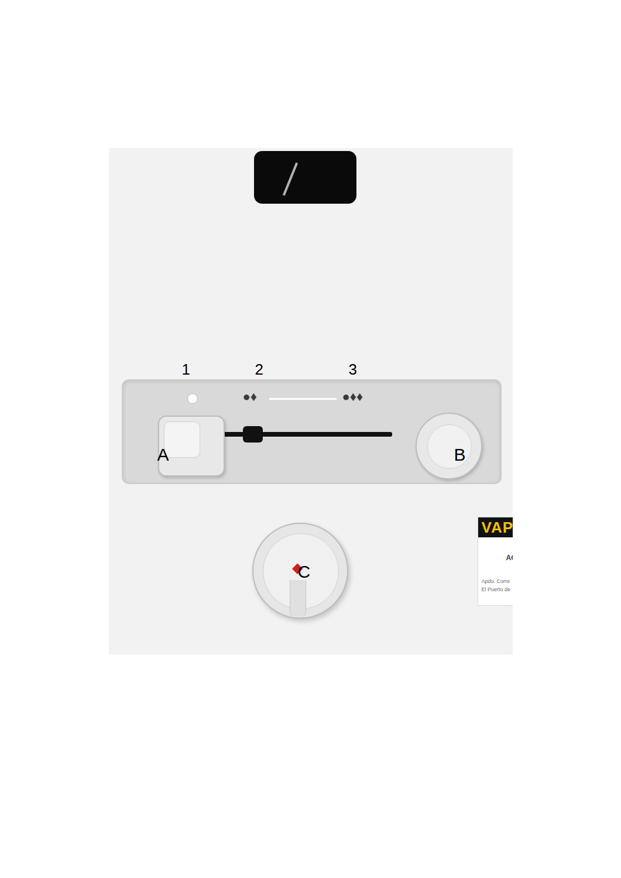●♦
●♦♦
◆
VAP
AC
Apdo. Corre
El Puerto de
1 2 3 A B C